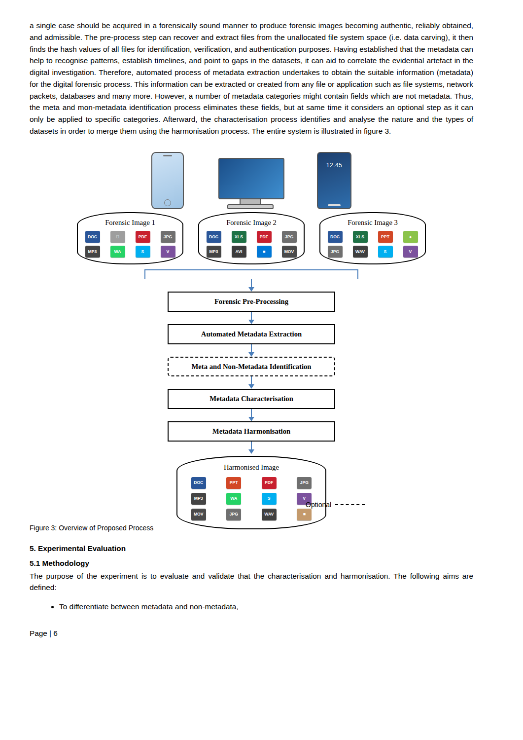a single case should be acquired in a forensically sound manner to produce forensic images becoming authentic, reliably obtained, and admissible. The pre-process step can recover and extract files from the unallocated file system space (i.e. data carving), it then finds the hash values of all files for identification, verification, and authentication purposes. Having established that the metadata can help to recognise patterns, establish timelines, and point to gaps in the datasets, it can aid to correlate the evidential artefact in the digital investigation. Therefore, automated process of metadata extraction undertakes to obtain the suitable information (metadata) for the digital forensic process. This information can be extracted or created from any file or application such as file systems, network packets, databases and many more. However, a number of metadata categories might contain fields which are not metadata. Thus, the meta and mon-metadata identification process eliminates these fields, but at same time it considers an optional step as it can only be applied to specific categories. Afterward, the characterisation process identifies and analyse the nature and the types of datasets in order to merge them using the harmonisation process. The entire system is illustrated in figure 3.
12.45
Forensic Image 1
DOC

PDF
JPG
MP3
WA
S
V
Forensic Image 2
DOC
XLS
PDF
JPG
MP3
AVI
■
MOV
Forensic Image 3
DOC
XLS
PPT
●
JPG
WAV
S
V
Forensic Pre-Processing
Automated Metadata Extraction
Meta and Non-Metadata Identification
Metadata Characterisation
Metadata Harmonisation
Harmonised Image
DOC
PPT
PDF
JPG
MP3
WA
S
V
MOV
JPG
WAV
■
Optional
Figure 3: Overview of Proposed Process
5. Experimental Evaluation
5.1 Methodology
The purpose of the experiment is to evaluate and validate that the characterisation and harmonisation. The following aims are defined:
To differentiate between metadata and non-metadata,
Page | 6